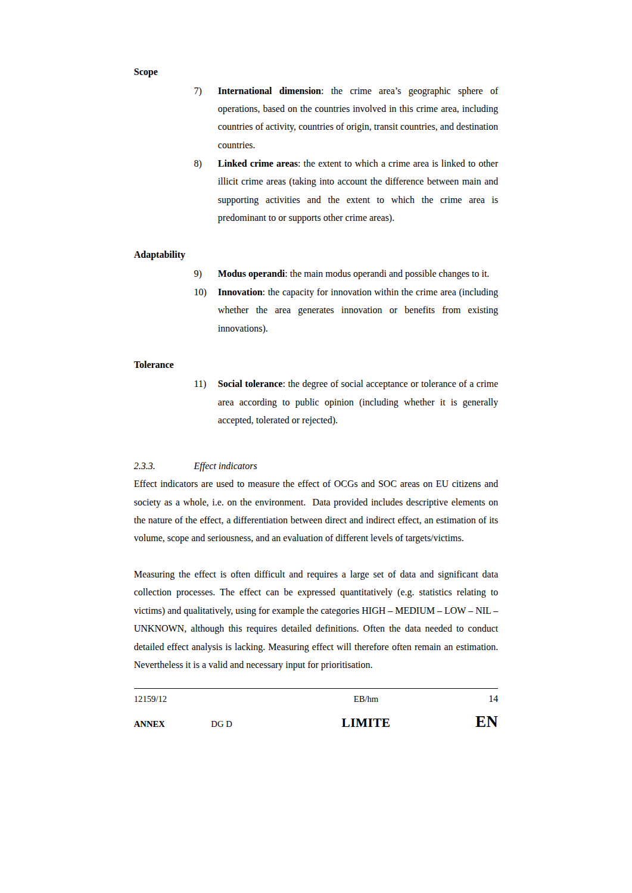Scope
7) International dimension: the crime area’s geographic sphere of operations, based on the countries involved in this crime area, including countries of activity, countries of origin, transit countries, and destination countries.
8) Linked crime areas: the extent to which a crime area is linked to other illicit crime areas (taking into account the difference between main and supporting activities and the extent to which the crime area is predominant to or supports other crime areas).
Adaptability
9) Modus operandi: the main modus operandi and possible changes to it.
10) Innovation: the capacity for innovation within the crime area (including whether the area generates innovation or benefits from existing innovations).
Tolerance
11) Social tolerance: the degree of social acceptance or tolerance of a crime area according to public opinion (including whether it is generally accepted, tolerated or rejected).
2.3.3. Effect indicators
Effect indicators are used to measure the effect of OCGs and SOC areas on EU citizens and society as a whole, i.e. on the environment. Data provided includes descriptive elements on the nature of the effect, a differentiation between direct and indirect effect, an estimation of its volume, scope and seriousness, and an evaluation of different levels of targets/victims.
Measuring the effect is often difficult and requires a large set of data and significant data collection processes. The effect can be expressed quantitatively (e.g. statistics relating to victims) and qualitatively, using for example the categories HIGH – MEDIUM – LOW – NIL – UNKNOWN, although this requires detailed definitions. Often the data needed to conduct detailed effect analysis is lacking. Measuring effect will therefore often remain an estimation. Nevertheless it is a valid and necessary input for prioritisation.
12159/12
EB/hm
14
ANNEX
DG D
LIMITE
EN